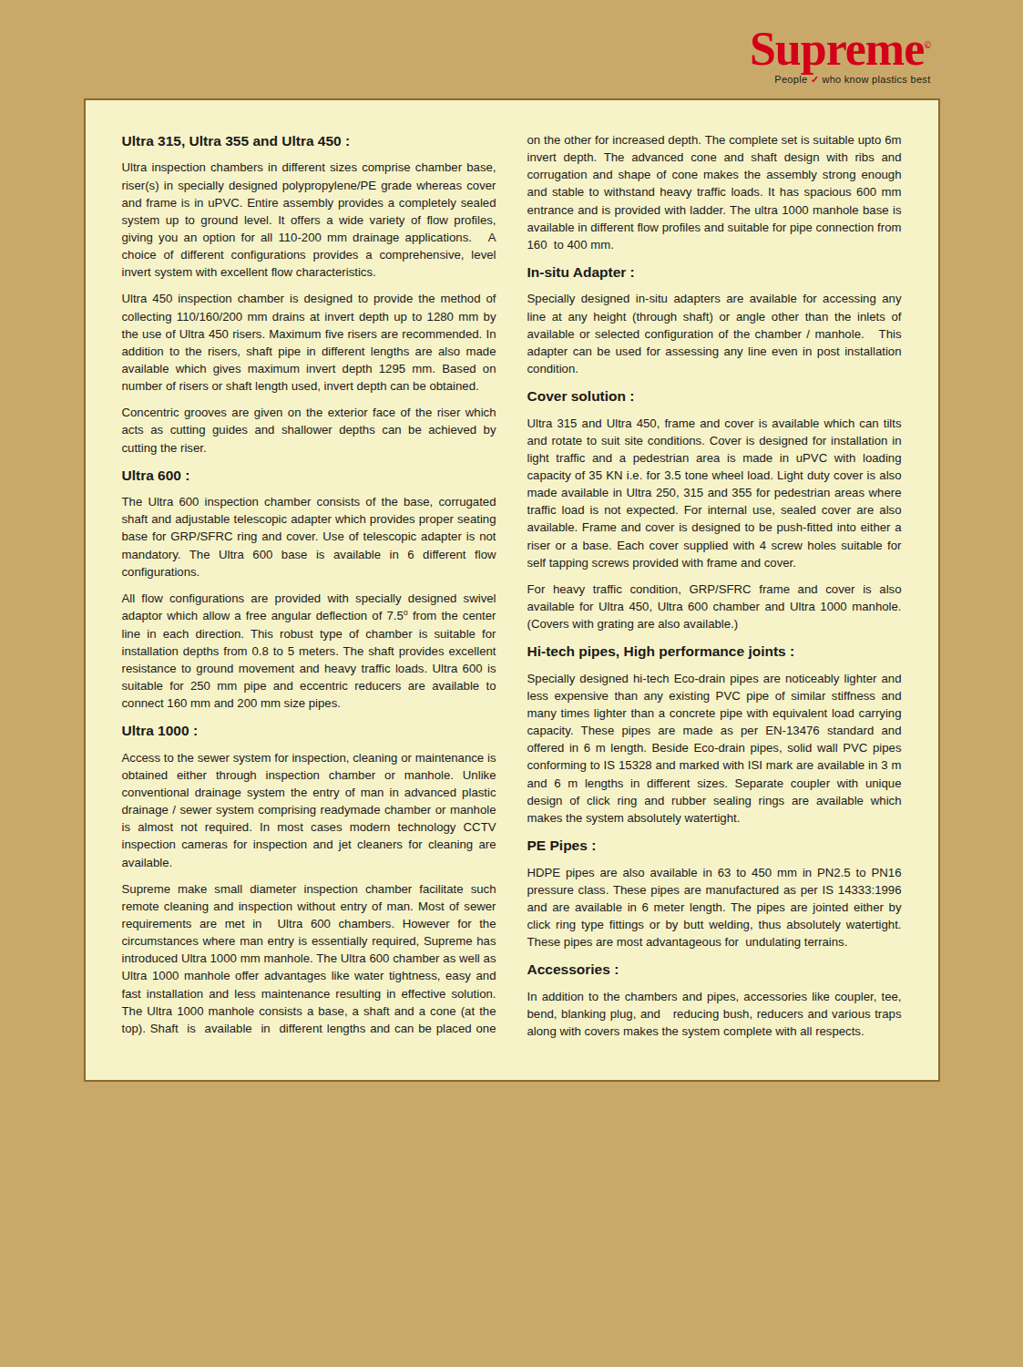Supreme©
People ✓ who know plastics best
Ultra 315, Ultra 355 and Ultra 450 :
Ultra inspection chambers in different sizes comprise chamber base, riser(s) in specially designed polypropylene/PE grade whereas cover and frame is in uPVC. Entire assembly provides a completely sealed system up to ground level. It offers a wide variety of flow profiles, giving you an option for all 110-200 mm drainage applications. A choice of different configurations provides a comprehensive, level invert system with excellent flow characteristics.
Ultra 450 inspection chamber is designed to provide the method of collecting 110/160/200 mm drains at invert depth up to 1280 mm by the use of Ultra 450 risers. Maximum five risers are recommended. In addition to the risers, shaft pipe in different lengths are also made available which gives maximum invert depth 1295 mm. Based on number of risers or shaft length used, invert depth can be obtained.
Concentric grooves are given on the exterior face of the riser which acts as cutting guides and shallower depths can be achieved by cutting the riser.
Ultra 600 :
The Ultra 600 inspection chamber consists of the base, corrugated shaft and adjustable telescopic adapter which provides proper seating base for GRP/SFRC ring and cover. Use of telescopic adapter is not mandatory. The Ultra 600 base is available in 6 different flow configurations.
All flow configurations are provided with specially designed swivel adaptor which allow a free angular deflection of 7.5o from the center line in each direction. This robust type of chamber is suitable for installation depths from 0.8 to 5 meters. The shaft provides excellent resistance to ground movement and heavy traffic loads. Ultra 600 is suitable for 250 mm pipe and eccentric reducers are available to connect 160 mm and 200 mm size pipes.
Ultra 1000 :
Access to the sewer system for inspection, cleaning or maintenance is obtained either through inspection chamber or manhole. Unlike conventional drainage system the entry of man in advanced plastic drainage / sewer system comprising readymade chamber or manhole is almost not required. In most cases modern technology CCTV inspection cameras for inspection and jet cleaners for cleaning are available.
Supreme make small diameter inspection chamber facilitate such remote cleaning and inspection without entry of man. Most of sewer requirements are met in Ultra 600 chambers. However for the circumstances where man entry is essentially required, Supreme has introduced Ultra 1000 mm manhole. The Ultra 600 chamber as well as Ultra 1000 manhole offer advantages like water tightness, easy and fast installation and less maintenance resulting in effective solution. The Ultra 1000 manhole consists a base, a shaft and a cone (at the top). Shaft is available in different lengths and can be placed one on the other for increased depth. The complete set is suitable upto 6m invert depth. The advanced cone and shaft design with ribs and corrugation and shape of cone makes the assembly strong enough and stable to withstand heavy traffic loads. It has spacious 600 mm entrance and is provided with ladder. The ultra 1000 manhole base is available in different flow profiles and suitable for pipe connection from 160 to 400 mm.
In-situ Adapter :
Specially designed in-situ adapters are available for accessing any line at any height (through shaft) or angle other than the inlets of available or selected configuration of the chamber / manhole. This adapter can be used for assessing any line even in post installation condition.
Cover solution :
Ultra 315 and Ultra 450, frame and cover is available which can tilts and rotate to suit site conditions. Cover is designed for installation in light traffic and a pedestrian area is made in uPVC with loading capacity of 35 KN i.e. for 3.5 tone wheel load. Light duty cover is also made available in Ultra 250, 315 and 355 for pedestrian areas where traffic load is not expected. For internal use, sealed cover are also available. Frame and cover is designed to be push-fitted into either a riser or a base. Each cover supplied with 4 screw holes suitable for self tapping screws provided with frame and cover.
For heavy traffic condition, GRP/SFRC frame and cover is also available for Ultra 450, Ultra 600 chamber and Ultra 1000 manhole. (Covers with grating are also available.)
Hi-tech pipes, High performance joints :
Specially designed hi-tech Eco-drain pipes are noticeably lighter and less expensive than any existing PVC pipe of similar stiffness and many times lighter than a concrete pipe with equivalent load carrying capacity. These pipes are made as per EN-13476 standard and offered in 6 m length. Beside Eco-drain pipes, solid wall PVC pipes conforming to IS 15328 and marked with ISI mark are available in 3 m and 6 m lengths in different sizes. Separate coupler with unique design of click ring and rubber sealing rings are available which makes the system absolutely watertight.
PE Pipes :
HDPE pipes are also available in 63 to 450 mm in PN2.5 to PN16 pressure class. These pipes are manufactured as per IS 14333:1996 and are available in 6 meter length. The pipes are jointed either by click ring type fittings or by butt welding, thus absolutely watertight. These pipes are most advantageous for undulating terrains.
Accessories :
In addition to the chambers and pipes, accessories like coupler, tee, bend, blanking plug, and reducing bush, reducers and various traps along with covers makes the system complete with all respects.